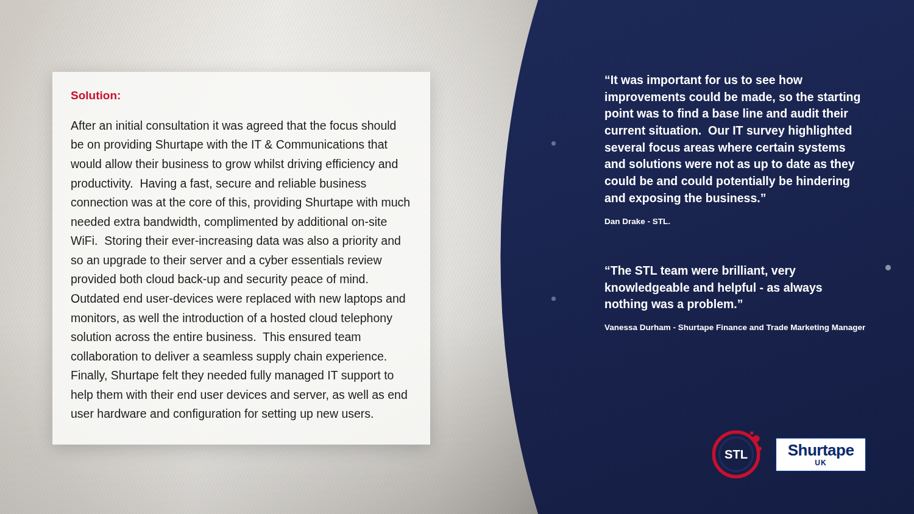Solution:
After an initial consultation it was agreed that the focus should be on providing Shurtape with the IT & Communications that would allow their business to grow whilst driving efficiency and productivity. Having a fast, secure and reliable business connection was at the core of this, providing Shurtape with much needed extra bandwidth, complimented by additional on-site WiFi. Storing their ever-increasing data was also a priority and so an upgrade to their server and a cyber essentials review provided both cloud back-up and security peace of mind. Outdated end user-devices were replaced with new laptops and monitors, as well the introduction of a hosted cloud telephony solution across the entire business. This ensured team collaboration to deliver a seamless supply chain experience. Finally, Shurtape felt they needed fully managed IT support to help them with their end user devices and server, as well as end user hardware and configuration for setting up new users.
“It was important for us to see how improvements could be made, so the starting point was to find a base line and audit their current situation. Our IT survey highlighted several focus areas where certain systems and solutions were not as up to date as they could be and could potentially be hindering and exposing the business.”
Dan Drake - STL.
“The STL team were brilliant, very knowledgeable and helpful - as always nothing was a problem.”
Vanessa Durham - Shurtape Finance and Trade Marketing Manager
STL STL
Shurtape UK